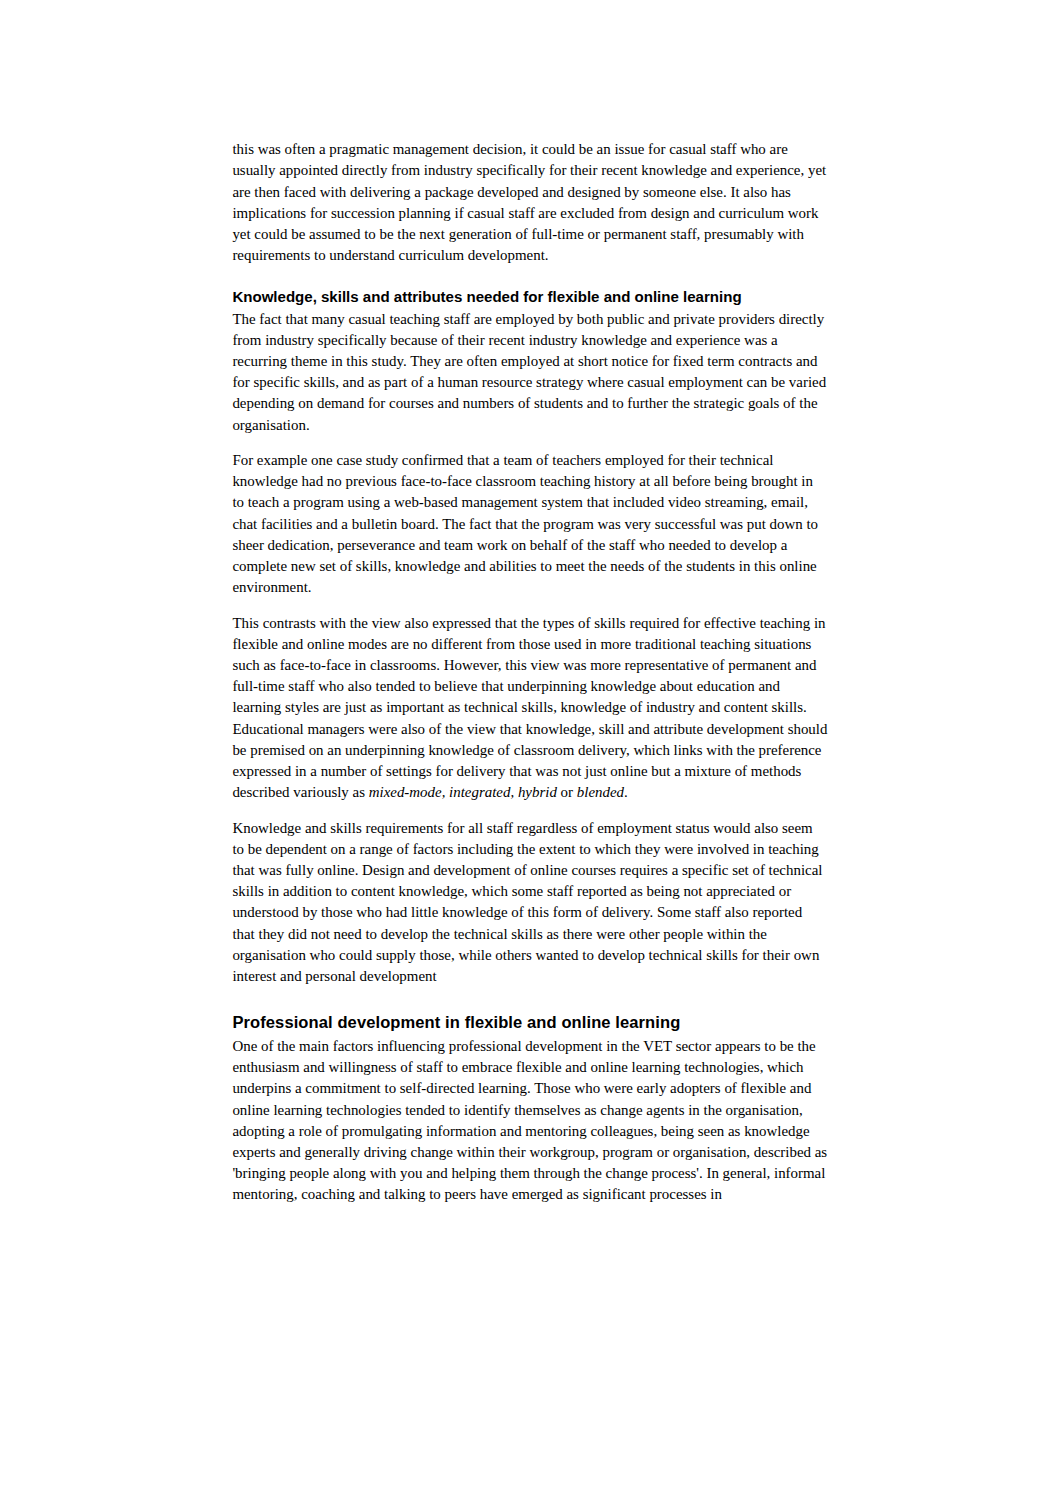this was often a pragmatic management decision, it could be an issue for casual staff who are usually appointed directly from industry specifically for their recent knowledge and experience, yet are then faced with delivering a package developed and designed by someone else. It also has implications for succession planning if casual staff are excluded from design and curriculum work yet could be assumed to be the next generation of full-time or permanent staff, presumably with requirements to understand curriculum development.
Knowledge, skills and attributes needed for flexible and online learning
The fact that many casual teaching staff are employed by both public and private providers directly from industry specifically because of their recent industry knowledge and experience was a recurring theme in this study. They are often employed at short notice for fixed term contracts and for specific skills, and as part of a human resource strategy where casual employment can be varied depending on demand for courses and numbers of students and to further the strategic goals of the organisation.
For example one case study confirmed that a team of teachers employed for their technical knowledge had no previous face-to-face classroom teaching history at all before being brought in to teach a program using a web-based management system that included video streaming, email, chat facilities and a bulletin board. The fact that the program was very successful was put down to sheer dedication, perseverance and team work on behalf of the staff who needed to develop a complete new set of skills, knowledge and abilities to meet the needs of the students in this online environment.
This contrasts with the view also expressed that the types of skills required for effective teaching in flexible and online modes are no different from those used in more traditional teaching situations such as face-to-face in classrooms. However, this view was more representative of permanent and full-time staff who also tended to believe that underpinning knowledge about education and learning styles are just as important as technical skills, knowledge of industry and content skills. Educational managers were also of the view that knowledge, skill and attribute development should be premised on an underpinning knowledge of classroom delivery, which links with the preference expressed in a number of settings for delivery that was not just online but a mixture of methods described variously as mixed-mode, integrated, hybrid or blended.
Knowledge and skills requirements for all staff regardless of employment status would also seem to be dependent on a range of factors including the extent to which they were involved in teaching that was fully online. Design and development of online courses requires a specific set of technical skills in addition to content knowledge, which some staff reported as being not appreciated or understood by those who had little knowledge of this form of delivery. Some staff also reported that they did not need to develop the technical skills as there were other people within the organisation who could supply those, while others wanted to develop technical skills for their own interest and personal development
Professional development in flexible and online learning
One of the main factors influencing professional development in the VET sector appears to be the enthusiasm and willingness of staff to embrace flexible and online learning technologies, which underpins a commitment to self-directed learning. Those who were early adopters of flexible and online learning technologies tended to identify themselves as change agents in the organisation, adopting a role of promulgating information and mentoring colleagues, being seen as knowledge experts and generally driving change within their workgroup, program or organisation, described as 'bringing people along with you and helping them through the change process'. In general, informal mentoring, coaching and talking to peers have emerged as significant processes in